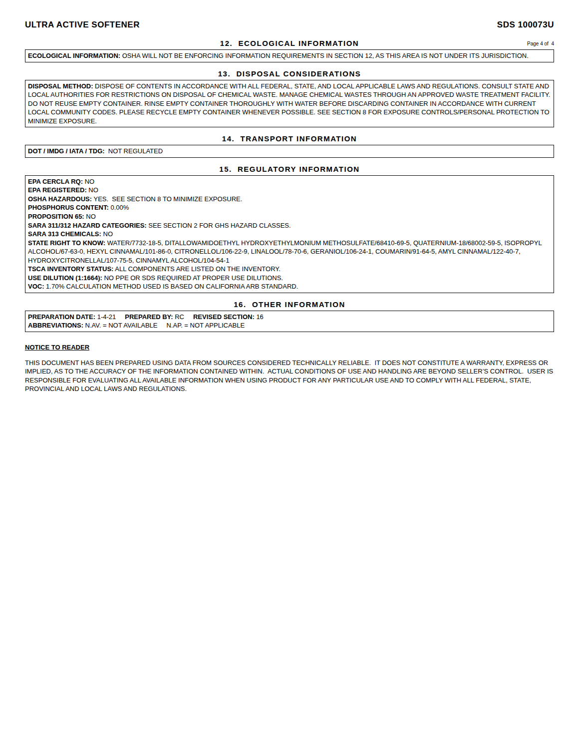ULTRA ACTIVE SOFTENER SDS 100073U
12. ECOLOGICAL INFORMATION Page 4 of 4
ECOLOGICAL INFORMATION: OSHA WILL NOT BE ENFORCING INFORMATION REQUIREMENTS IN SECTION 12, AS THIS AREA IS NOT UNDER ITS JURISDICTION.
13. DISPOSAL CONSIDERATIONS
DISPOSAL METHOD: DISPOSE OF CONTENTS IN ACCORDANCE WITH ALL FEDERAL, STATE, AND LOCAL APPLICABLE LAWS AND REGULATIONS. CONSULT STATE AND LOCAL AUTHORITIES FOR RESTRICTIONS ON DISPOSAL OF CHEMICAL WASTE. MANAGE CHEMICAL WASTES THROUGH AN APPROVED WASTE TREATMENT FACILITY. DO NOT REUSE EMPTY CONTAINER. RINSE EMPTY CONTAINER THOROUGHLY WITH WATER BEFORE DISCARDING CONTAINER IN ACCORDANCE WITH CURRENT LOCAL COMMUNITY CODES. PLEASE RECYCLE EMPTY CONTAINER WHENEVER POSSIBLE. SEE SECTION 8 FOR EXPOSURE CONTROLS/PERSONAL PROTECTION TO MINIMIZE EXPOSURE.
14. TRANSPORT INFORMATION
DOT / IMDG / IATA / TDG: NOT REGULATED
15. REGULATORY INFORMATION
EPA CERCLA RQ: NO
EPA REGISTERED: NO
OSHA HAZARDOUS: YES. SEE SECTION 8 TO MINIMIZE EXPOSURE.
PHOSPHORUS CONTENT: 0.00%
PROPOSITION 65: NO
SARA 311/312 HAZARD CATEGORIES: SEE SECTION 2 FOR GHS HAZARD CLASSES.
SARA 313 CHEMICALS: NO
STATE RIGHT TO KNOW: WATER/7732-18-5, DITALLOWAMIDOETHYL HYDROXYETHYLMONIUM METHOSULFATE/68410-69-5, QUATERNIUM-18/68002-59-5, ISOPROPYL ALCOHOL/67-63-0, HEXYL CINNAMAL/101-86-0, CITRONELLOL/106-22-9, LINALOOL/78-70-6, GERANIOL/106-24-1, COUMARIN/91-64-5, AMYL CINNAMAL/122-40-7, HYDROXYCITRONELLAL/107-75-5, CINNAMYL ALCOHOL/104-54-1
TSCA INVENTORY STATUS: ALL COMPONENTS ARE LISTED ON THE INVENTORY.
USE DILUTION (1:1664): NO PPE OR SDS REQUIRED AT PROPER USE DILUTIONS.
VOC: 1.70% CALCULATION METHOD USED IS BASED ON CALIFORNIA ARB STANDARD.
16. OTHER INFORMATION
PREPARATION DATE: 1-4-21 PREPARED BY: RC REVISED SECTION: 16
ABBREVIATIONS: N.AV. = NOT AVAILABLE N.AP. = NOT APPLICABLE
NOTICE TO READER
THIS DOCUMENT HAS BEEN PREPARED USING DATA FROM SOURCES CONSIDERED TECHNICALLY RELIABLE. IT DOES NOT CONSTITUTE A WARRANTY, EXPRESS OR IMPLIED, AS TO THE ACCURACY OF THE INFORMATION CONTAINED WITHIN. ACTUAL CONDITIONS OF USE AND HANDLING ARE BEYOND SELLER’S CONTROL. USER IS RESPONSIBLE FOR EVALUATING ALL AVAILABLE INFORMATION WHEN USING PRODUCT FOR ANY PARTICULAR USE AND TO COMPLY WITH ALL FEDERAL, STATE, PROVINCIAL AND LOCAL LAWS AND REGULATIONS.